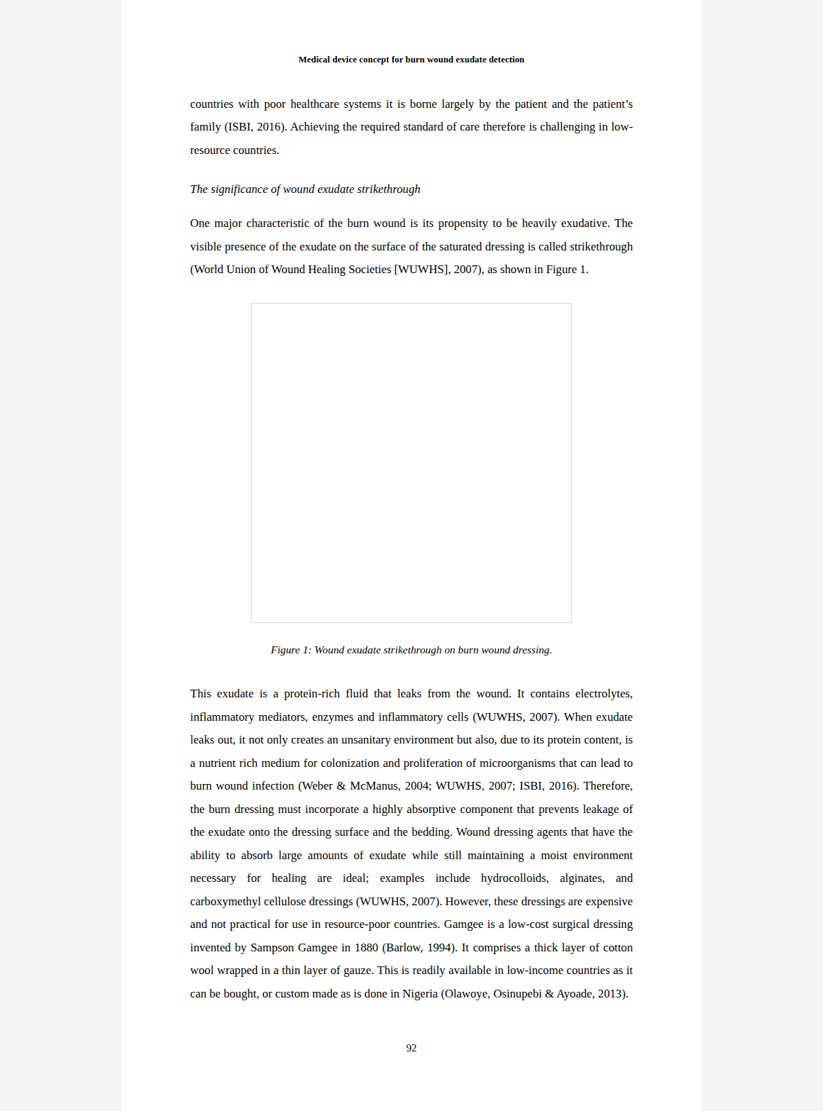Medical device concept for burn wound exudate detection
countries with poor healthcare systems it is borne largely by the patient and the patient’s family (ISBI, 2016). Achieving the required standard of care therefore is challenging in low-resource countries.
The significance of wound exudate strikethrough
One major characteristic of the burn wound is its propensity to be heavily exudative. The visible presence of the exudate on the surface of the saturated dressing is called strikethrough (World Union of Wound Healing Societies [WUWHS], 2007), as shown in Figure 1.
Figure 1: Wound exudate strikethrough on burn wound dressing.
This exudate is a protein-rich fluid that leaks from the wound. It contains electrolytes, inflammatory mediators, enzymes and inflammatory cells (WUWHS, 2007). When exudate leaks out, it not only creates an unsanitary environment but also, due to its protein content, is a nutrient rich medium for colonization and proliferation of microorganisms that can lead to burn wound infection (Weber & McManus, 2004; WUWHS, 2007; ISBI, 2016). Therefore, the burn dressing must incorporate a highly absorptive component that prevents leakage of the exudate onto the dressing surface and the bedding. Wound dressing agents that have the ability to absorb large amounts of exudate while still maintaining a moist environment necessary for healing are ideal; examples include hydrocolloids, alginates, and carboxymethyl cellulose dressings (WUWHS, 2007). However, these dressings are expensive and not practical for use in resource-poor countries. Gamgee is a low-cost surgical dressing invented by Sampson Gamgee in 1880 (Barlow, 1994). It comprises a thick layer of cotton wool wrapped in a thin layer of gauze. This is readily available in low-income countries as it can be bought, or custom made as is done in Nigeria (Olawoye, Osinupebi & Ayoade, 2013).
92